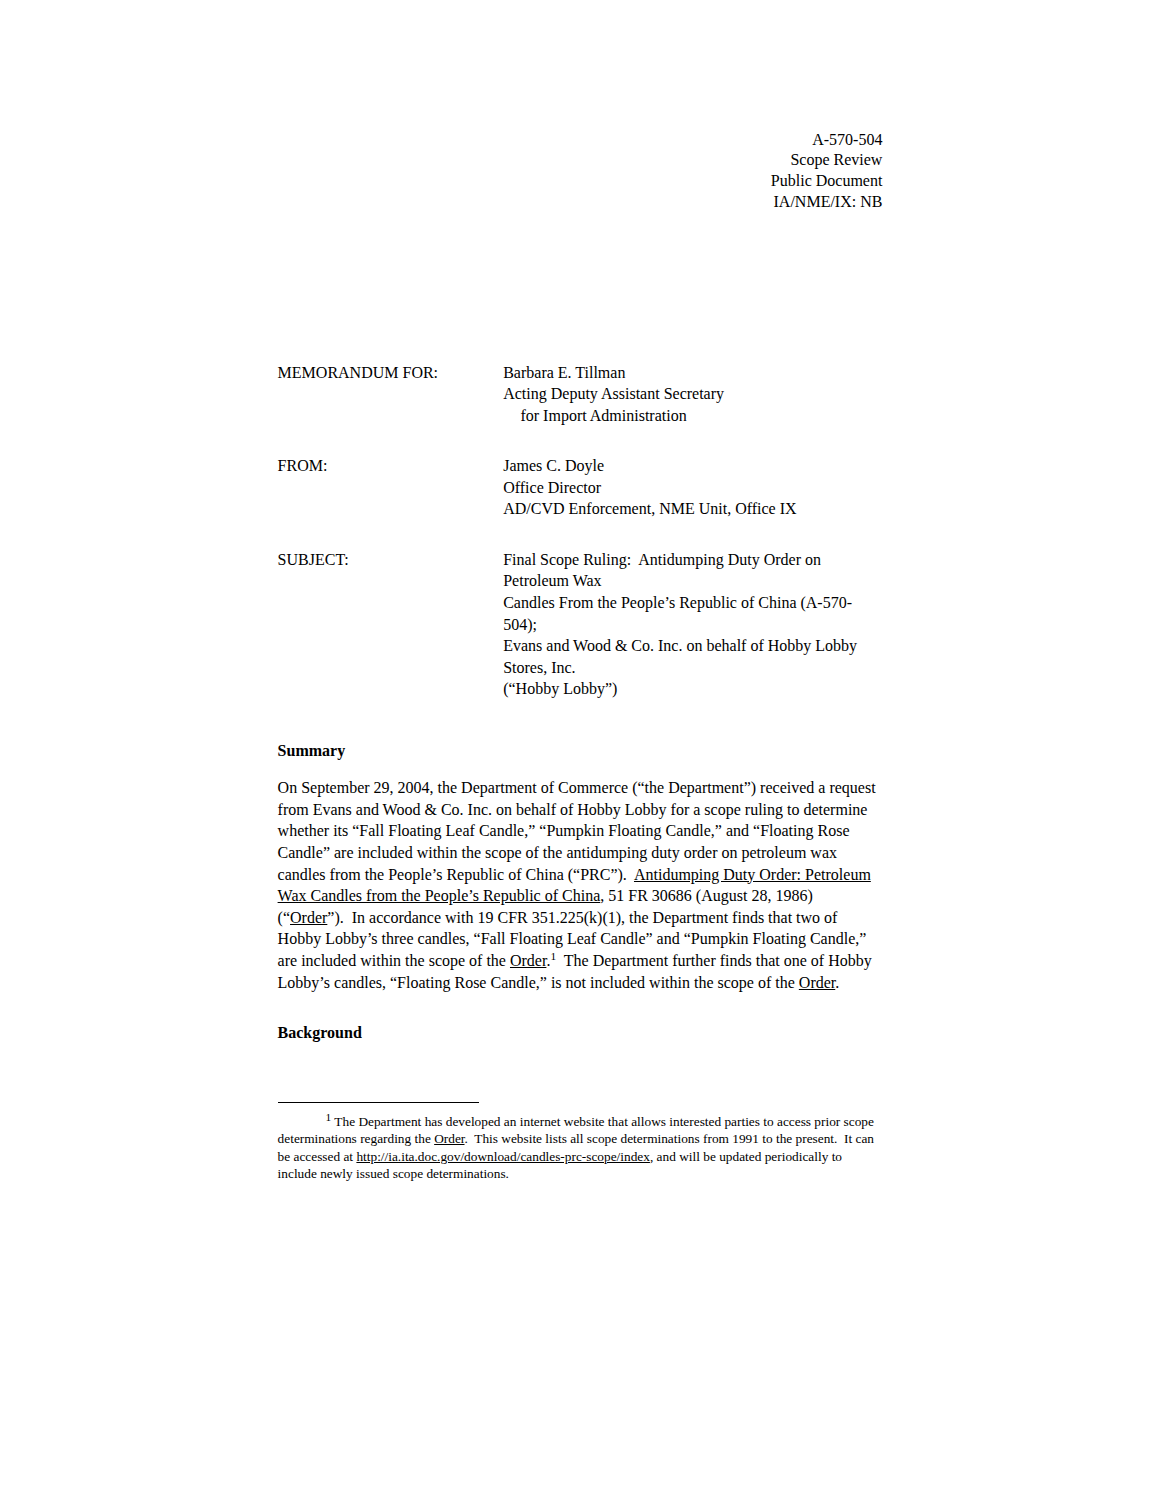A-570-504
Scope Review
Public Document
IA/NME/IX: NB
| MEMORANDUM FOR: | Barbara E. Tillman Acting Deputy Assistant Secretary for Import Administration |
| FROM: | James C. Doyle Office Director AD/CVD Enforcement, NME Unit, Office IX |
| SUBJECT: | Final Scope Ruling: Antidumping Duty Order on Petroleum Wax Candles From the People’s Republic of China (A-570-504); Evans and Wood & Co. Inc. on behalf of Hobby Lobby Stores, Inc. (“Hobby Lobby”) |
Summary
On September 29, 2004, the Department of Commerce (“the Department”) received a request from Evans and Wood & Co. Inc. on behalf of Hobby Lobby for a scope ruling to determine whether its “Fall Floating Leaf Candle,” “Pumpkin Floating Candle,” and “Floating Rose Candle” are included within the scope of the antidumping duty order on petroleum wax candles from the People’s Republic of China (“PRC”). Antidumping Duty Order: Petroleum Wax Candles from the People’s Republic of China, 51 FR 30686 (August 28, 1986) (“Order”). In accordance with 19 CFR 351.225(k)(1), the Department finds that two of Hobby Lobby’s three candles, “Fall Floating Leaf Candle” and “Pumpkin Floating Candle,” are included within the scope of the Order.1 The Department further finds that one of Hobby Lobby’s candles, “Floating Rose Candle,” is not included within the scope of the Order.
Background
1 The Department has developed an internet website that allows interested parties to access prior scope determinations regarding the Order. This website lists all scope determinations from 1991 to the present. It can be accessed at http://ia.ita.doc.gov/download/candles-prc-scope/index, and will be updated periodically to include newly issued scope determinations.